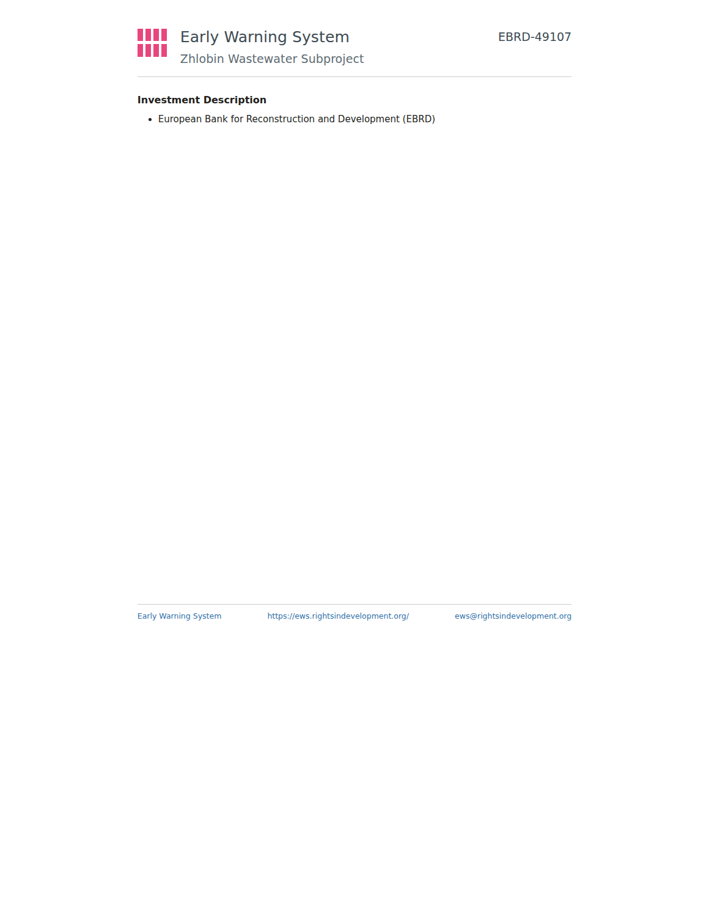Early Warning System
Zhlobin Wastewater Subproject
EBRD-49107
Investment Description
European Bank for Reconstruction and Development (EBRD)
Early Warning System
https://ews.rightsindevelopment.org/
ews@rightsindevelopment.org